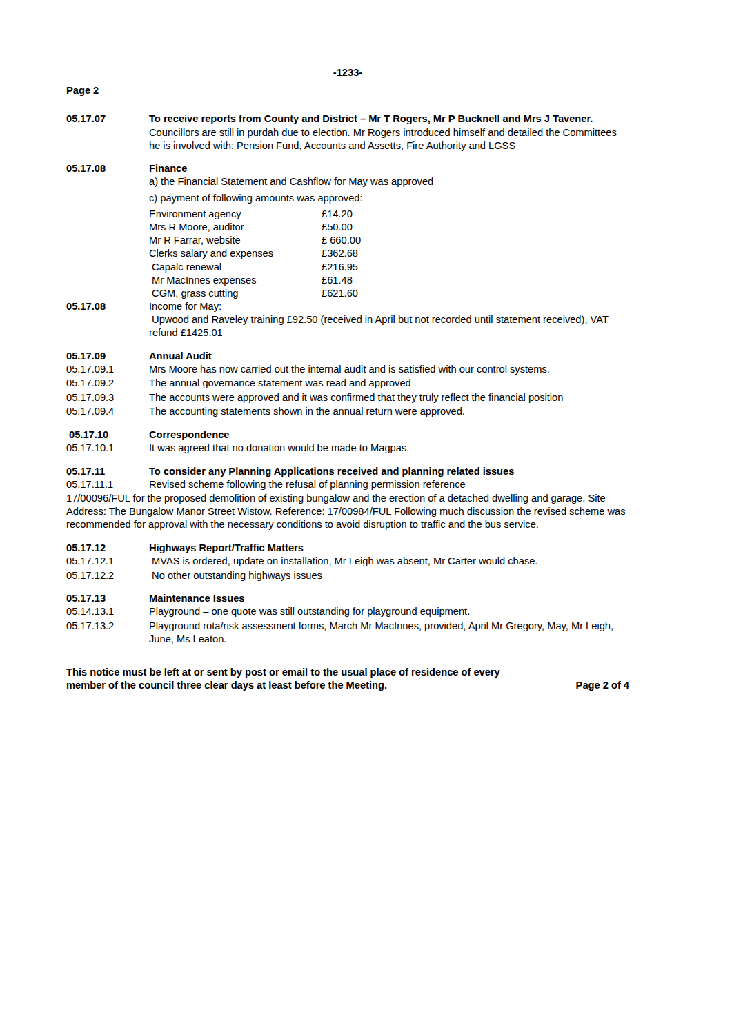-1233-
Page 2
05.17.07
To receive reports from County and District – Mr T Rogers, Mr P Bucknell and Mrs J Tavener. Councillors are still in purdah due to election. Mr Rogers introduced himself and detailed the Committees he is involved with: Pension Fund, Accounts and Assetts, Fire Authority and LGSS
05.17.08
Finance
a) the Financial Statement and Cashflow for May was approved
c) payment of following amounts was approved:
| Environment agency | £14.20 |
| Mrs R Moore, auditor | £50.00 |
| Mr R Farrar, website | £ 660.00 |
| Clerks salary and expenses | £362.68 |
| Capalc renewal | £216.95 |
| Mr MacInnes expenses | £61.48 |
| CGM, grass cutting | £621.60 |
05.17.08
Income for May:
Upwood and Raveley training £92.50 (received in April but not recorded until statement received), VAT refund £1425.01
05.17.09
Annual Audit
05.17.09.1
Mrs Moore has now carried out the internal audit and is satisfied with our control systems.
05.17.09.2
The annual governance statement was read and approved
05.17.09.3
The accounts were approved and it was confirmed that they truly reflect the financial position
05.17.09.4
The accounting statements shown in the annual return were approved.
05.17.10
Correspondence
05.17.10.1
It was agreed that no donation would be made to Magpas.
05.17.11
To consider any Planning Applications received and planning related issues
05.17.11.1
Revised scheme following the refusal of planning permission reference
17/00096/FUL for the proposed demolition of existing bungalow and the erection of a detached dwelling and garage. Site Address: The Bungalow Manor Street Wistow. Reference: 17/00984/FUL Following much discussion the revised scheme was recommended for approval with the necessary conditions to avoid disruption to traffic and the bus service.
05.17.12
Highways Report/Traffic Matters
05.17.12.1
MVAS is ordered, update on installation, Mr Leigh was absent, Mr Carter would chase.
05.17.12.2
No other outstanding highways issues
05.17.13
Maintenance Issues
05.14.13.1
Playground – one quote was still outstanding for playground equipment.
05.17.13.2
Playground rota/risk assessment forms, March Mr MacInnes, provided, April Mr Gregory, May, Mr Leigh, June, Ms Leaton.
This notice must be left at or sent by post or email to the usual place of residence of every
member of the council three clear days at least before the Meeting. Page 2 of 4